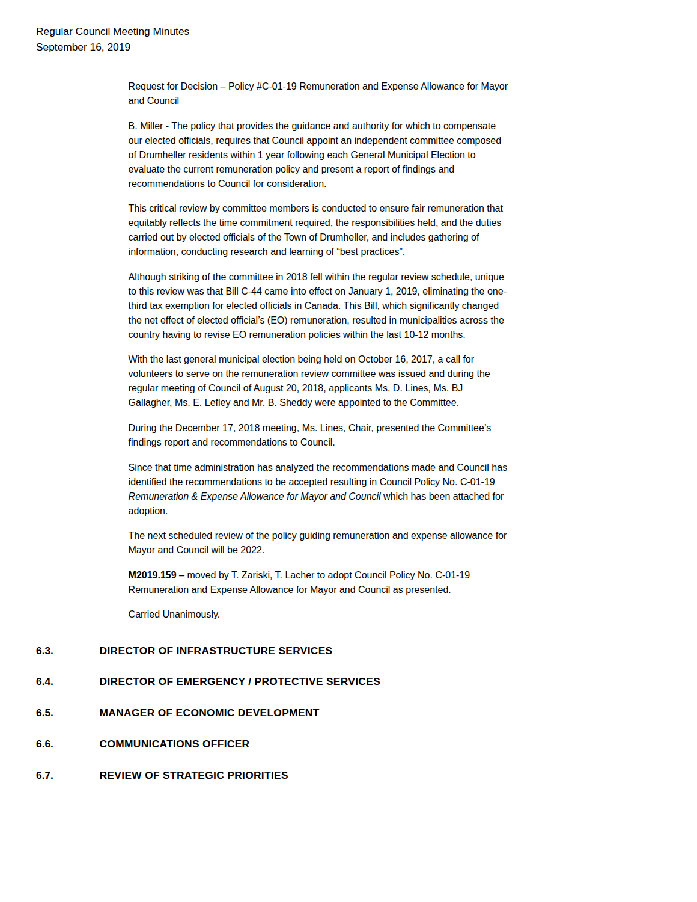Regular Council Meeting Minutes
September 16, 2019
Request for Decision – Policy #C-01-19 Remuneration and Expense Allowance for Mayor and Council
B. Miller - The policy that provides the guidance and authority for which to compensate our elected officials, requires that Council appoint an independent committee composed of Drumheller residents within 1 year following each General Municipal Election to evaluate the current remuneration policy and present a report of findings and recommendations to Council for consideration.
This critical review by committee members is conducted to ensure fair remuneration that equitably reflects the time commitment required, the responsibilities held, and the duties carried out by elected officials of the Town of Drumheller, and includes gathering of information, conducting research and learning of “best practices”.
Although striking of the committee in 2018 fell within the regular review schedule, unique to this review was that Bill C-44 came into effect on January 1, 2019, eliminating the one-third tax exemption for elected officials in Canada. This Bill, which significantly changed the net effect of elected official’s (EO) remuneration, resulted in municipalities across the country having to revise EO remuneration policies within the last 10-12 months.
With the last general municipal election being held on October 16, 2017, a call for volunteers to serve on the remuneration review committee was issued and during the regular meeting of Council of August 20, 2018, applicants Ms. D. Lines, Ms. BJ Gallagher, Ms. E. Lefley and Mr. B. Sheddy were appointed to the Committee.
During the December 17, 2018 meeting, Ms. Lines, Chair, presented the Committee’s findings report and recommendations to Council.
Since that time administration has analyzed the recommendations made and Council has identified the recommendations to be accepted resulting in Council Policy No. C-01-19 Remuneration & Expense Allowance for Mayor and Council which has been attached for adoption.
The next scheduled review of the policy guiding remuneration and expense allowance for Mayor and Council will be 2022.
M2019.159 – moved by T. Zariski, T. Lacher to adopt Council Policy No. C-01-19 Remuneration and Expense Allowance for Mayor and Council as presented.
Carried Unanimously.
6.3. DIRECTOR OF INFRASTRUCTURE SERVICES
6.4. DIRECTOR OF EMERGENCY / PROTECTIVE SERVICES
6.5. MANAGER OF ECONOMIC DEVELOPMENT
6.6. COMMUNICATIONS OFFICER
6.7. REVIEW OF STRATEGIC PRIORITIES